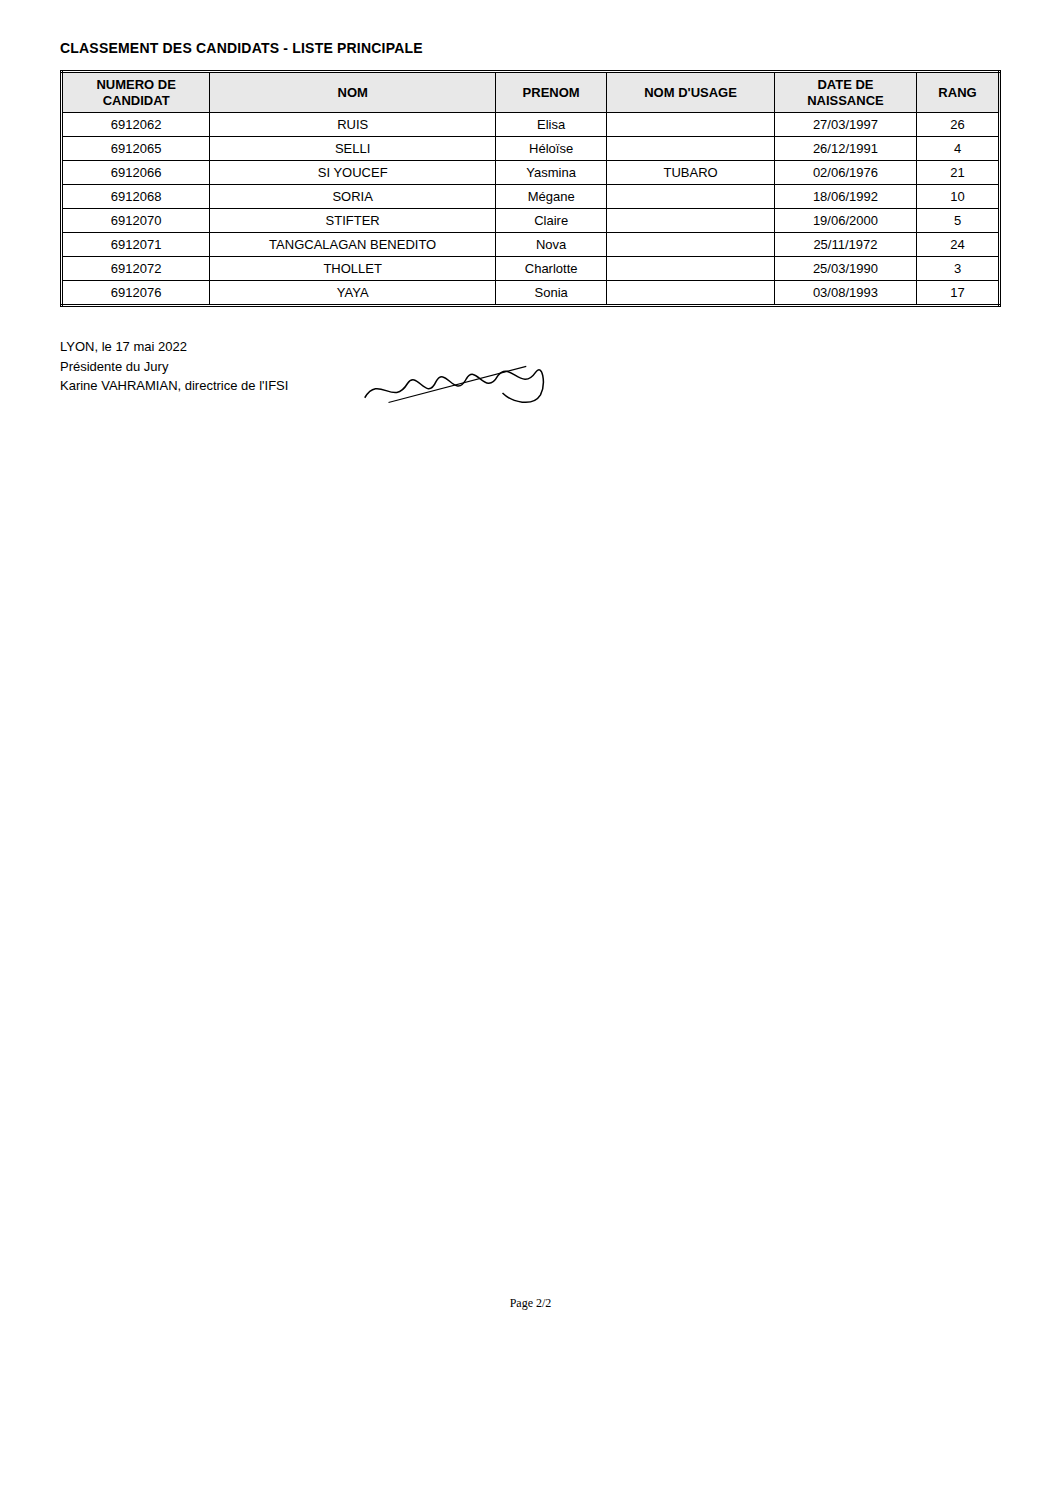CLASSEMENT DES CANDIDATS - LISTE PRINCIPALE
| NUMERO DE CANDIDAT | NOM | PRENOM | NOM D'USAGE | DATE DE NAISSANCE | RANG |
| --- | --- | --- | --- | --- | --- |
| 6912062 | RUIS | Elisa | | 27/03/1997 | 26 |
| 6912065 | SELLI | Héloïse | | 26/12/1991 | 4 |
| 6912066 | SI YOUCEF | Yasmina | TUBARO | 02/06/1976 | 21 |
| 6912068 | SORIA | Mégane | | 18/06/1992 | 10 |
| 6912070 | STIFTER | Claire | | 19/06/2000 | 5 |
| 6912071 | TANGCALAGAN BENEDITO | Nova | | 25/11/1972 | 24 |
| 6912072 | THOLLET | Charlotte | | 25/03/1990 | 3 |
| 6912076 | YAYA | Sonia | | 03/08/1993 | 17 |
LYON, le 17 mai 2022
Présidente du Jury
Karine VAHRAMIAN, directrice de l'IFSI
Page 2/2